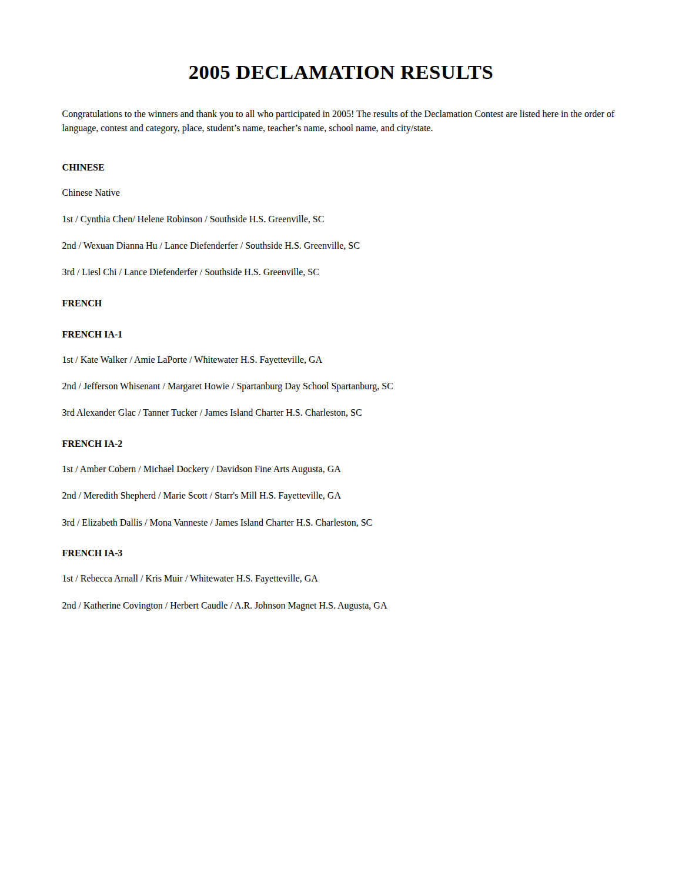2005 DECLAMATION RESULTS
Congratulations to the winners and thank you to all who participated in 2005! The results of the Declamation Contest are listed here in the order of language, contest and category, place, student’s name, teacher’s name, school name, and city/state.
CHINESE
Chinese Native
1st / Cynthia Chen/ Helene Robinson / Southside H.S. Greenville, SC
2nd / Wexuan Dianna Hu / Lance Diefenderfer / Southside H.S. Greenville, SC
3rd / Liesl Chi / Lance Diefenderfer / Southside H.S. Greenville, SC
FRENCH
FRENCH IA-1
1st / Kate Walker / Amie LaPorte / Whitewater H.S. Fayetteville, GA
2nd / Jefferson Whisenant / Margaret Howie / Spartanburg Day School Spartanburg, SC
3rd Alexander Glac / Tanner Tucker / James Island Charter H.S. Charleston, SC
FRENCH IA-2
1st / Amber Cobern / Michael Dockery / Davidson Fine Arts Augusta, GA
2nd / Meredith Shepherd / Marie Scott / Starr's Mill H.S. Fayetteville, GA
3rd / Elizabeth Dallis / Mona Vanneste / James Island Charter H.S. Charleston, SC
FRENCH IA-3
1st / Rebecca Arnall / Kris Muir / Whitewater H.S. Fayetteville, GA
2nd / Katherine Covington / Herbert Caudle / A.R. Johnson Magnet H.S. Augusta, GA